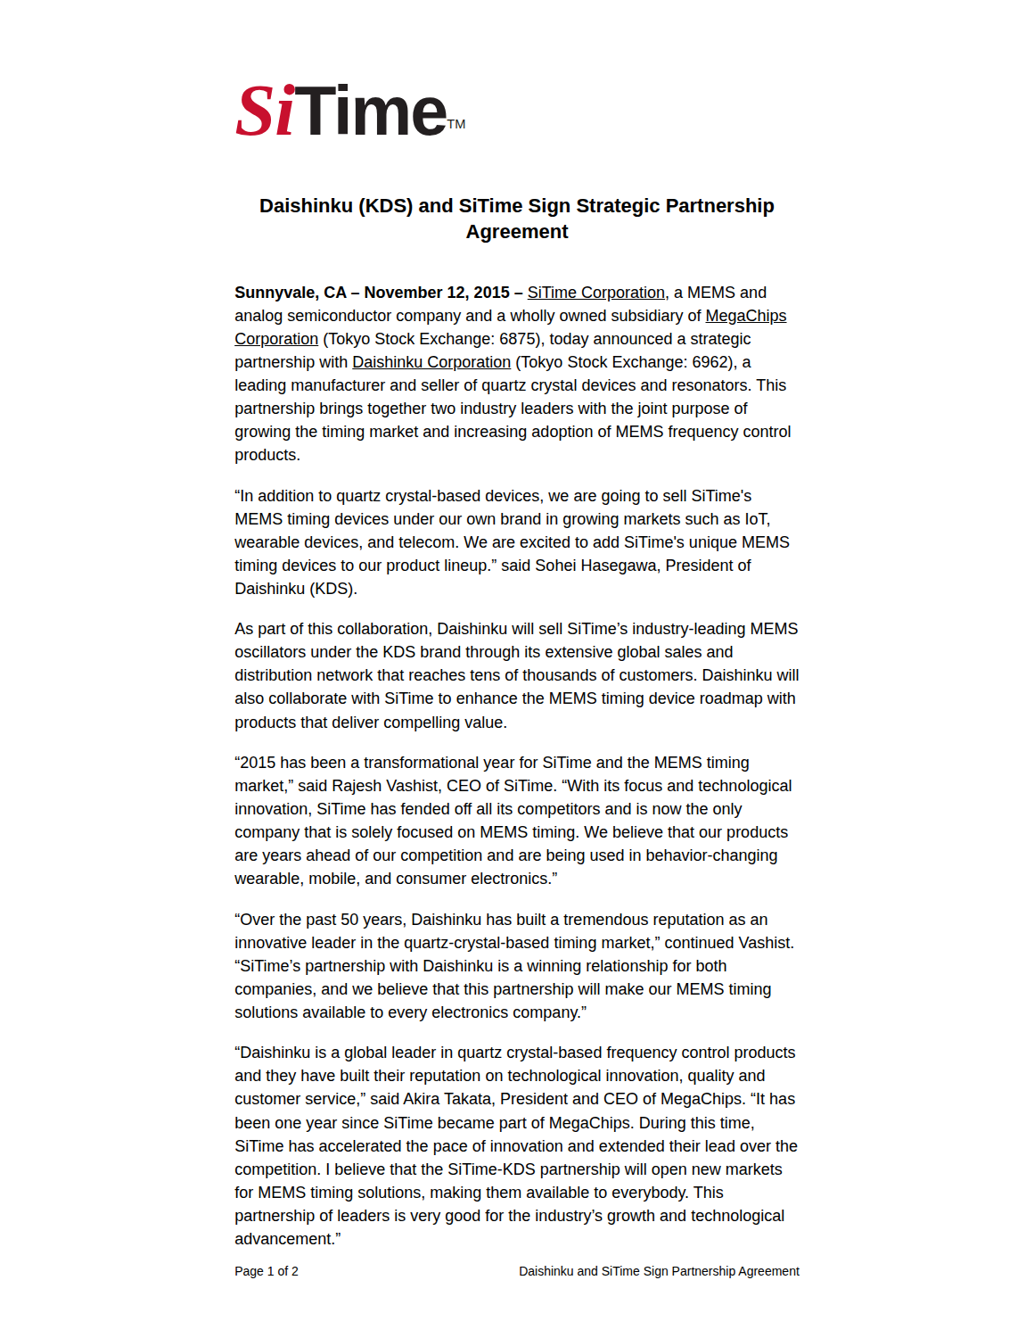Si Time TM
Daishinku (KDS) and SiTime Sign Strategic Partnership Agreement
Sunnyvale, CA – November 12, 2015 – SiTime Corporation, a MEMS and analog semiconductor company and a wholly owned subsidiary of MegaChips Corporation (Tokyo Stock Exchange: 6875), today announced a strategic partnership with Daishinku Corporation (Tokyo Stock Exchange: 6962), a leading manufacturer and seller of quartz crystal devices and resonators. This partnership brings together two industry leaders with the joint purpose of growing the timing market and increasing adoption of MEMS frequency control products.
“In addition to quartz crystal-based devices, we are going to sell SiTime's MEMS timing devices under our own brand in growing markets such as IoT, wearable devices, and telecom. We are excited to add SiTime's unique MEMS timing devices to our product lineup.” said Sohei Hasegawa, President of Daishinku (KDS).
As part of this collaboration, Daishinku will sell SiTime’s industry-leading MEMS oscillators under the KDS brand through its extensive global sales and distribution network that reaches tens of thousands of customers. Daishinku will also collaborate with SiTime to enhance the MEMS timing device roadmap with products that deliver compelling value.
“2015 has been a transformational year for SiTime and the MEMS timing market,” said Rajesh Vashist, CEO of SiTime. “With its focus and technological innovation, SiTime has fended off all its competitors and is now the only company that is solely focused on MEMS timing. We believe that our products are years ahead of our competition and are being used in behavior-changing wearable, mobile, and consumer electronics.”
“Over the past 50 years, Daishinku has built a tremendous reputation as an innovative leader in the quartz-crystal-based timing market,” continued Vashist. “SiTime’s partnership with Daishinku is a winning relationship for both companies, and we believe that this partnership will make our MEMS timing solutions available to every electronics company.”
“Daishinku is a global leader in quartz crystal-based frequency control products and they have built their reputation on technological innovation, quality and customer service,” said Akira Takata, President and CEO of MegaChips. “It has been one year since SiTime became part of MegaChips. During this time, SiTime has accelerated the pace of innovation and extended their lead over the competition. I believe that the SiTime-KDS partnership will open new markets for MEMS timing solutions, making them available to everybody. This partnership of leaders is very good for the industry’s growth and technological advancement.”
Page 1 of 2
Daishinku and SiTime Sign Partnership Agreement